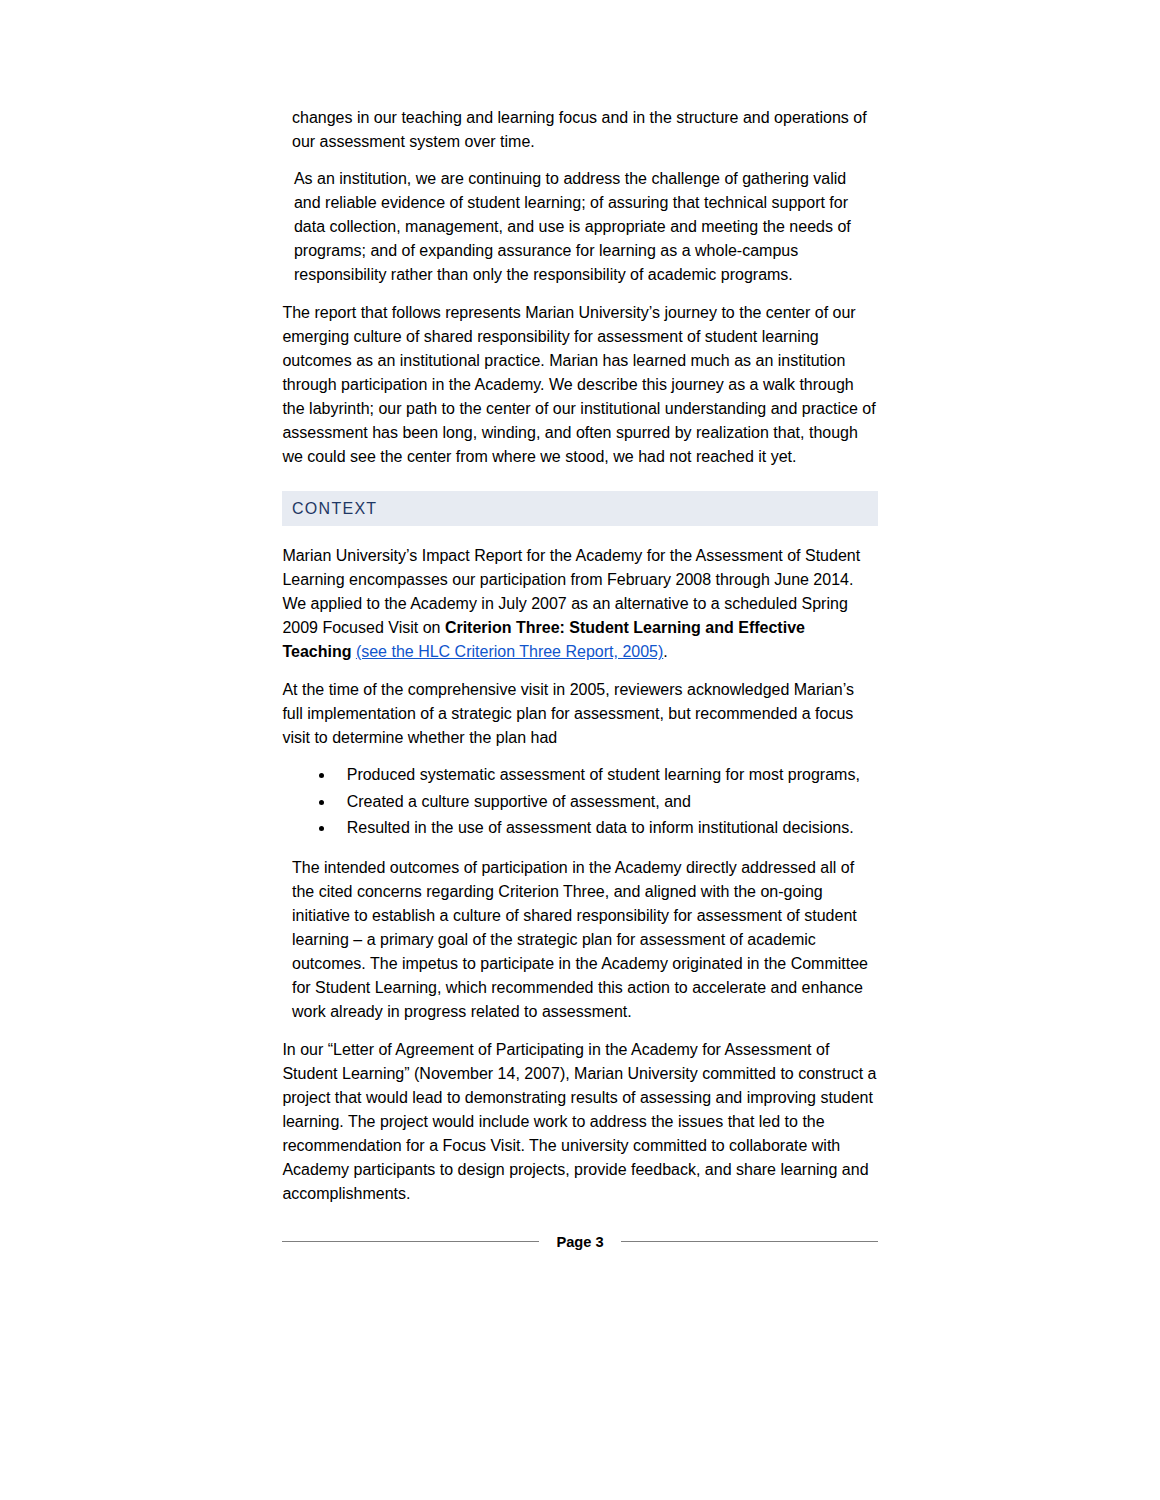changes in our teaching and learning focus and in the structure and operations of our assessment system over time.
As an institution, we are continuing to address the challenge of gathering valid and reliable evidence of student learning; of assuring that technical support for data collection, management, and use is appropriate and meeting the needs of programs; and of expanding assurance for learning as a whole-campus responsibility rather than only the responsibility of academic programs.
The report that follows represents Marian University’s journey to the center of our emerging culture of shared responsibility for assessment of student learning outcomes as an institutional practice. Marian has learned much as an institution through participation in the Academy. We describe this journey as a walk through the labyrinth; our path to the center of our institutional understanding and practice of assessment has been long, winding, and often spurred by realization that, though we could see the center from where we stood, we had not reached it yet.
Context
Marian University’s Impact Report for the Academy for the Assessment of Student Learning encompasses our participation from February 2008 through June 2014. We applied to the Academy in July 2007 as an alternative to a scheduled Spring 2009 Focused Visit on Criterion Three: Student Learning and Effective Teaching (see the HLC Criterion Three Report, 2005).
At the time of the comprehensive visit in 2005, reviewers acknowledged Marian’s full implementation of a strategic plan for assessment, but recommended a focus visit to determine whether the plan had
Produced systematic assessment of student learning for most programs,
Created a culture supportive of assessment, and
Resulted in the use of assessment data to inform institutional decisions.
The intended outcomes of participation in the Academy directly addressed all of the cited concerns regarding Criterion Three, and aligned with the on-going initiative to establish a culture of shared responsibility for assessment of student learning – a primary goal of the strategic plan for assessment of academic outcomes. The impetus to participate in the Academy originated in the Committee for Student Learning, which recommended this action to accelerate and enhance work already in progress related to assessment.
In our “Letter of Agreement of Participating in the Academy for Assessment of Student Learning” (November 14, 2007), Marian University committed to construct a project that would lead to demonstrating results of assessing and improving student learning. The project would include work to address the issues that led to the recommendation for a Focus Visit. The university committed to collaborate with Academy participants to design projects, provide feedback, and share learning and accomplishments.
Page 3